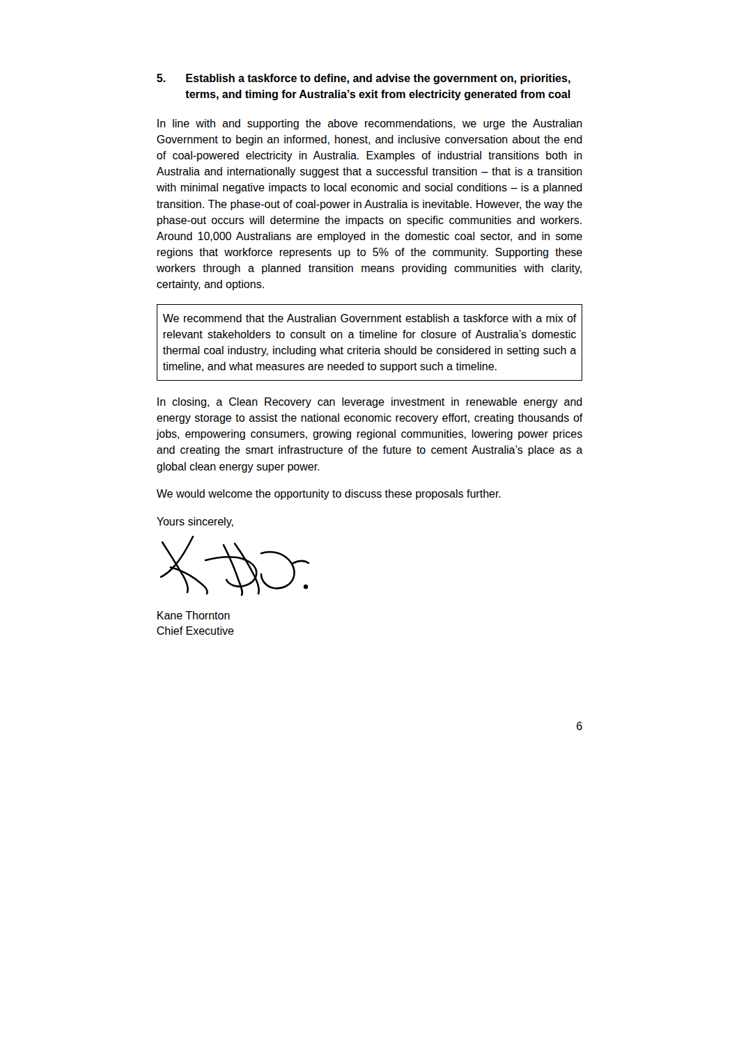5. Establish a taskforce to define, and advise the government on, priorities, terms, and timing for Australia’s exit from electricity generated from coal
In line with and supporting the above recommendations, we urge the Australian Government to begin an informed, honest, and inclusive conversation about the end of coal-powered electricity in Australia. Examples of industrial transitions both in Australia and internationally suggest that a successful transition – that is a transition with minimal negative impacts to local economic and social conditions – is a planned transition. The phase-out of coal-power in Australia is inevitable. However, the way the phase-out occurs will determine the impacts on specific communities and workers. Around 10,000 Australians are employed in the domestic coal sector, and in some regions that workforce represents up to 5% of the community. Supporting these workers through a planned transition means providing communities with clarity, certainty, and options.
We recommend that the Australian Government establish a taskforce with a mix of relevant stakeholders to consult on a timeline for closure of Australia’s domestic thermal coal industry, including what criteria should be considered in setting such a timeline, and what measures are needed to support such a timeline.
In closing, a Clean Recovery can leverage investment in renewable energy and energy storage to assist the national economic recovery effort, creating thousands of jobs, empowering consumers, growing regional communities, lowering power prices and creating the smart infrastructure of the future to cement Australia’s place as a global clean energy super power.
We would welcome the opportunity to discuss these proposals further.
Yours sincerely,
Kane Thornton
Chief Executive
6